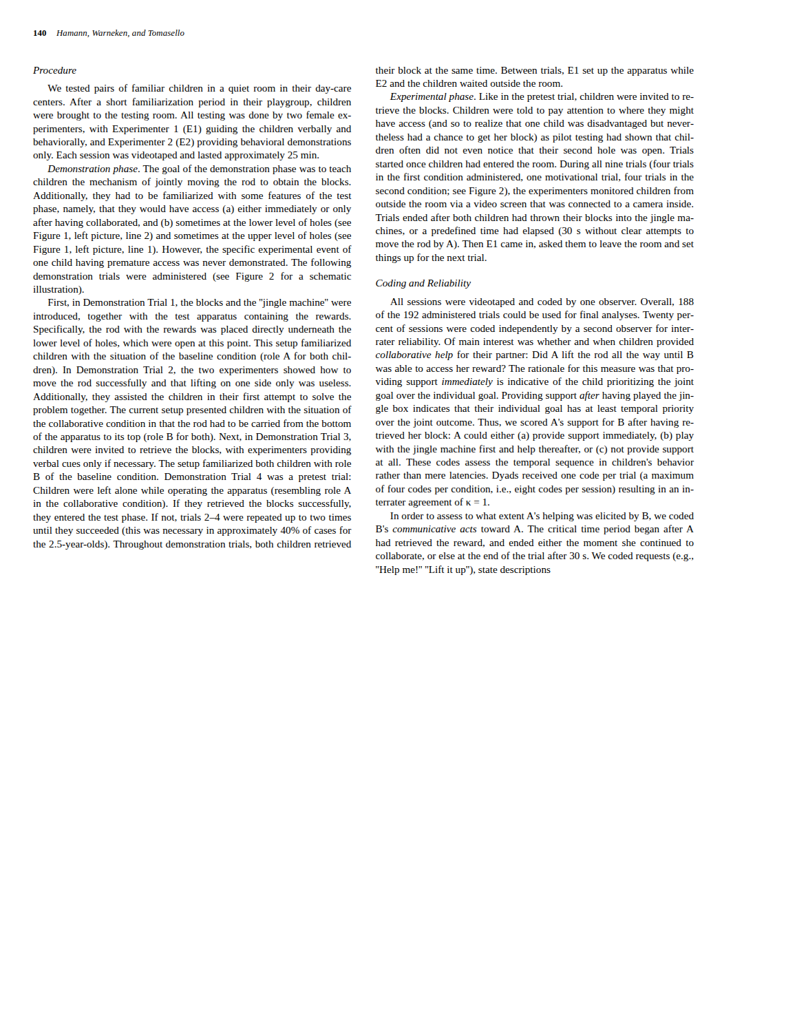140 Hamann, Warneken, and Tomasello
Procedure
We tested pairs of familiar children in a quiet room in their day-care centers. After a short familiarization period in their playgroup, children were brought to the testing room. All testing was done by two female experimenters, with Experimenter 1 (E1) guiding the children verbally and behaviorally, and Experimenter 2 (E2) providing behavioral demonstrations only. Each session was videotaped and lasted approximately 25 min.
Demonstration phase. The goal of the demonstration phase was to teach children the mechanism of jointly moving the rod to obtain the blocks. Additionally, they had to be familiarized with some features of the test phase, namely, that they would have access (a) either immediately or only after having collaborated, and (b) sometimes at the lower level of holes (see Figure 1, left picture, line 2) and sometimes at the upper level of holes (see Figure 1, left picture, line 1). However, the specific experimental event of one child having premature access was never demonstrated. The following demonstration trials were administered (see Figure 2 for a schematic illustration).
First, in Demonstration Trial 1, the blocks and the ''jingle machine'' were introduced, together with the test apparatus containing the rewards. Specifically, the rod with the rewards was placed directly underneath the lower level of holes, which were open at this point. This setup familiarized children with the situation of the baseline condition (role A for both children). In Demonstration Trial 2, the two experimenters showed how to move the rod successfully and that lifting on one side only was useless. Additionally, they assisted the children in their first attempt to solve the problem together. The current setup presented children with the situation of the collaborative condition in that the rod had to be carried from the bottom of the apparatus to its top (role B for both). Next, in Demonstration Trial 3, children were invited to retrieve the blocks, with experimenters providing verbal cues only if necessary. The setup familiarized both children with role B of the baseline condition. Demonstration Trial 4 was a pretest trial: Children were left alone while operating the apparatus (resembling role A in the collaborative condition). If they retrieved the blocks successfully, they entered the test phase. If not, trials 2–4 were repeated up to two times until they succeeded (this was necessary in approximately 40% of cases for the 2.5-year-olds). Throughout demonstration trials, both children retrieved their block at the same time. Between trials, E1 set up the apparatus while E2 and the children waited outside the room.
Experimental phase. Like in the pretest trial, children were invited to retrieve the blocks. Children were told to pay attention to where they might have access (and so to realize that one child was disadvantaged but nevertheless had a chance to get her block) as pilot testing had shown that children often did not even notice that their second hole was open. Trials started once children had entered the room. During all nine trials (four trials in the first condition administered, one motivational trial, four trials in the second condition; see Figure 2), the experimenters monitored children from outside the room via a video screen that was connected to a camera inside. Trials ended after both children had thrown their blocks into the jingle machines, or a predefined time had elapsed (30 s without clear attempts to move the rod by A). Then E1 came in, asked them to leave the room and set things up for the next trial.
Coding and Reliability
All sessions were videotaped and coded by one observer. Overall, 188 of the 192 administered trials could be used for final analyses. Twenty percent of sessions were coded independently by a second observer for interrater reliability. Of main interest was whether and when children provided collaborative help for their partner: Did A lift the rod all the way until B was able to access her reward? The rationale for this measure was that providing support immediately is indicative of the child prioritizing the joint goal over the individual goal. Providing support after having played the jingle box indicates that their individual goal has at least temporal priority over the joint outcome. Thus, we scored A's support for B after having retrieved her block: A could either (a) provide support immediately, (b) play with the jingle machine first and help thereafter, or (c) not provide support at all. These codes assess the temporal sequence in children's behavior rather than mere latencies. Dyads received one code per trial (a maximum of four codes per condition, i.e., eight codes per session) resulting in an interrater agreement of κ = 1.
In order to assess to what extent A's helping was elicited by B, we coded B's communicative acts toward A. The critical time period began after A had retrieved the reward, and ended either the moment she continued to collaborate, or else at the end of the trial after 30 s. We coded requests (e.g., ''Help me!'' ''Lift it up''), state descriptions